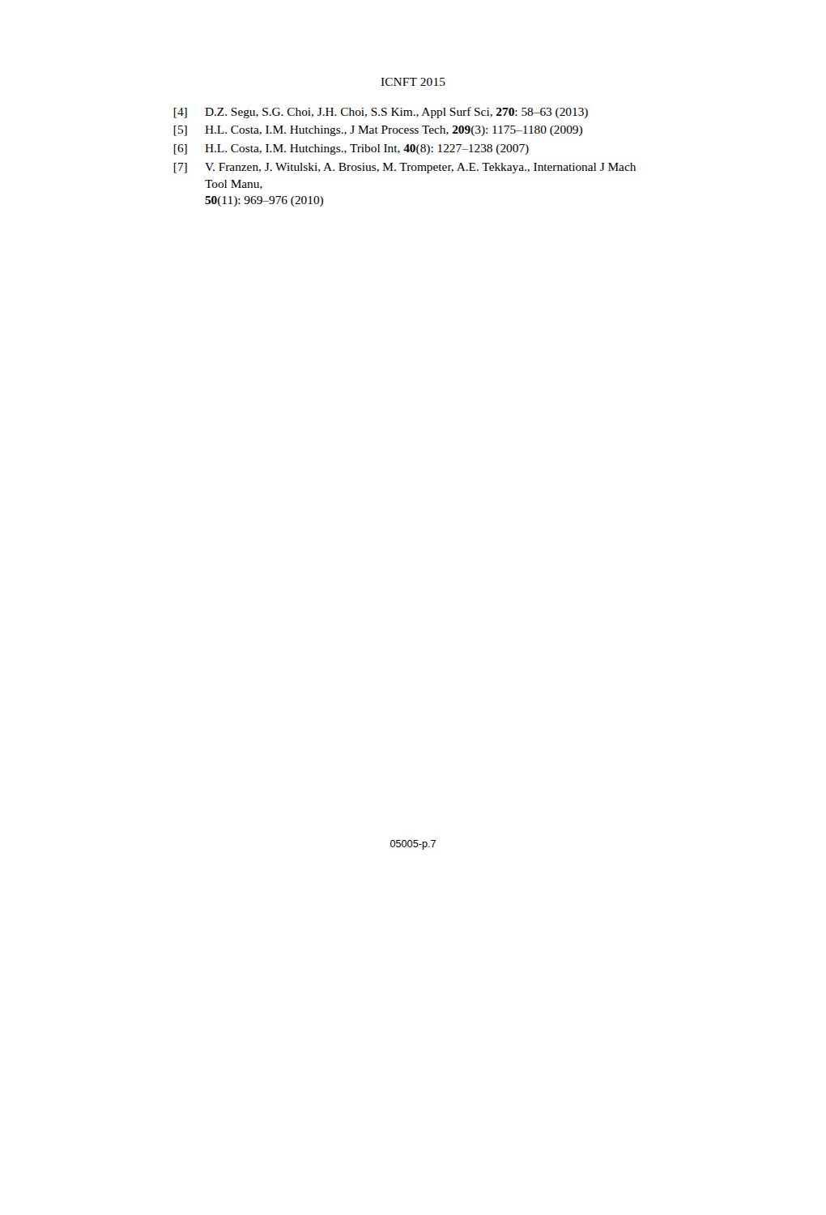ICNFT 2015
[4] D.Z. Segu, S.G. Choi, J.H. Choi, S.S Kim., Appl Surf Sci, 270: 58–63 (2013)
[5] H.L. Costa, I.M. Hutchings., J Mat Process Tech, 209(3): 1175–1180 (2009)
[6] H.L. Costa, I.M. Hutchings., Tribol Int, 40(8): 1227–1238 (2007)
[7] V. Franzen, J. Witulski, A. Brosius, M. Trompeter, A.E. Tekkaya., International J Mach Tool Manu, 50(11): 969–976 (2010)
05005-p.7